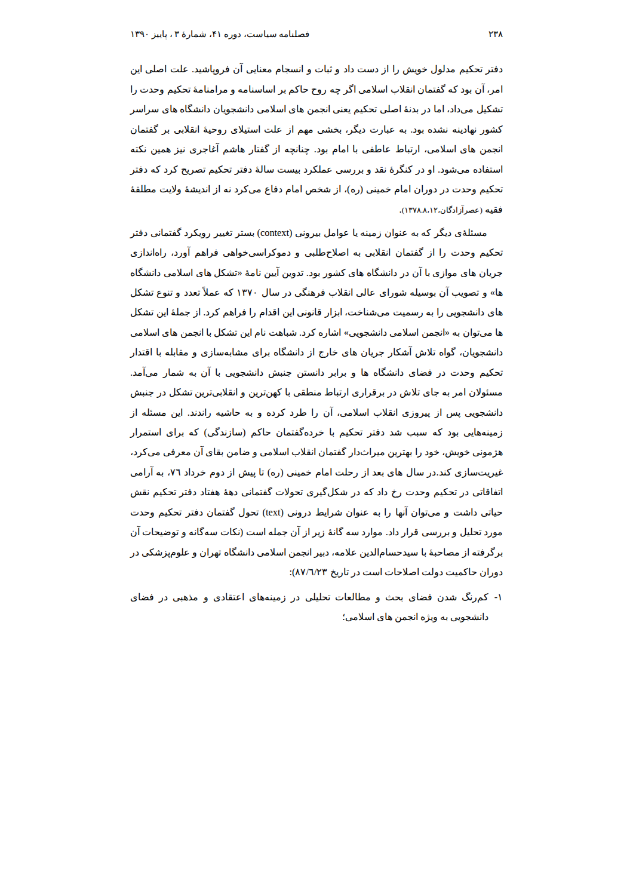۲۳۸ فصلنامه سیاست، دوره ۴۱، شمارهٔ ۳ ، پاییز ۱۳۹۰
دفتر تحکیم مدلول خویش را از دست داد و ثبات و انسجام معنایی آن فروپاشید. علت اصلی این امر، آن بود که گفتمان انقلاب اسلامی اگر چه روح حاکم بر اساسنامه و مرامنامهٔ تحکیم وحدت را تشکیل می‌داد، اما در بدنهٔ اصلی تحکیم یعنی انجمن های اسلامی دانشجویان دانشگاه های سراسر کشور نهادینه نشده بود. به عبارت دیگر، بخشی مهم از علت استیلای روحیهٔ انقلابی بر گفتمان انجمن های اسلامی، ارتباط عاطفی با امام بود. چنانچه از گفتار هاشم آغاجری نیز همین نکته استفاده می‌شود. او در کنگرهٔ نقد و بررسی عملکرد بیست سالهٔ دفتر تحکیم تصریح کرد که دفتر تحکیم وحدت در دوران امام خمینی (ره)، از شخص امام دفاع می‌کرد نه از اندیشهٔ ولایت مطلقهٔ فقیه (عصرآزادگان،۱۳۷۸.۸،۱۲).
مسئلهٔ‌ی دیگر که به عنوان زمینه یا عوامل بیرونی (context) بستر تغییر رویکرد گفتمانی دفتر تحکیم وحدت را از گفتمان انقلابی به اصلاح‌طلبی و دموکراسی‌خواهی فراهم آورد، راه‌اندازی جریان های موازی با آن در دانشگاه های کشور بود. تدوین آیین نامهٔ «تشکل های اسلامی دانشگاه ها» و تصویب آن بوسیله شورای عالی انقلاب فرهنگی در سال ۱۳۷۰ که عملاً تعدد و تنوع تشکل های دانشجویی را به رسمیت می‌شناخت، ابزار قانونی این اقدام را فراهم کرد. از جملهٔ این تشکل ها می‌توان به «انجمن اسلامی دانشجویی» اشاره کرد. شباهت نام این تشکل با انجمن های اسلامی دانشجویان، گواه تلاش آشکار جریان های خارج از دانشگاه برای مشابه‌سازی و مقابله با اقتدار تحکیم وحدت در فضای دانشگاه ها و برابر دانستن جنبش دانشجویی با آن به شمار می‌آمد. مسئولان امر به جای تلاش در برقراری ارتباط منطقی با کهن‌ترین و انقلابی‌ترین تشکل در جنبش دانشجویی پس از پیروزی انقلاب اسلامی، آن را طرد کرده و به حاشیه راندند. این مسئله از زمینه‌هایی بود که سبب شد دفتر تحکیم با خرده‌گفتمان حاکم (سازندگی) که برای استمرار هژمونی خویش، خود را بهترین میراث‌دار گفتمان انقلاب اسلامی و ضامن بقای آن معرفی می‌کرد، غیریت‌سازی کند.در سال های بعد از رحلت امام خمینی (ره) تا پیش از دوم خرداد ۷٦، به آرامی اتفاقاتی در تحکیم وحدت رخ داد که در شکل‌گیری تحولات گفتمانی دههٔ هفتاد دفتر تحکیم نقش حیاتی داشت و می‌توان آنها را به عنوان شرایط درونی (text) تحول گفتمان دفتر تحکیم وحدت مورد تحلیل و بررسی قرار داد. موارد سه گانهٔ زیر از آن جمله است (نکات سه‌گانه و توضیحات آن برگرفته از مصاحبهٔ با سیدحسام‌الدین علامه، دبیر انجمن اسلامی دانشگاه تهران و علوم‌پزشکی در دوران حاکمیت دولت اصلاحات است در تاریخ ۸۷/٦/۲۳):
۱-کم‌رنگ شدن فضای بحث و مطالعات تحلیلی در زمینه‌های اعتقادی و مذهبی در فضای دانشجویی به ویژه انجمن های اسلامی؛